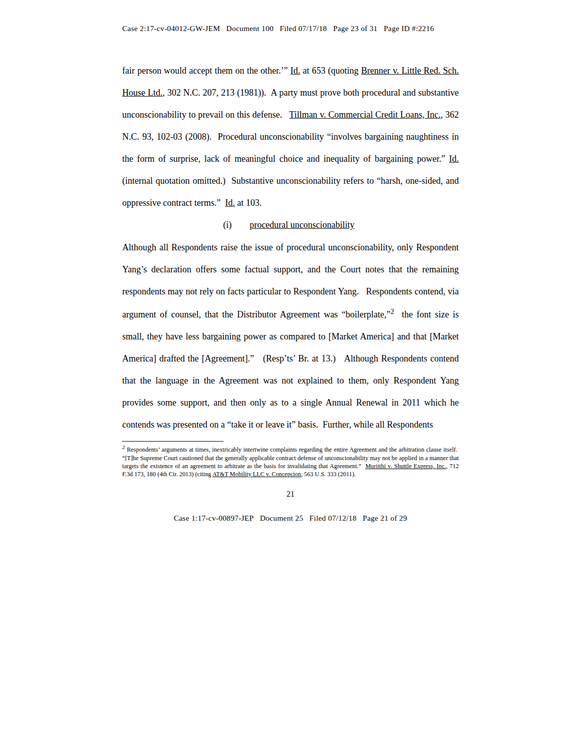Case 2:17-cv-04012-GW-JEM Document 100 Filed 07/17/18 Page 23 of 31 Page ID #:2216
fair person would accept them on the other.’” Id. at 653 (quoting Brenner v. Little Red. Sch. House Ltd., 302 N.C. 207, 213 (1981)). A party must prove both procedural and substantive unconscionability to prevail on this defense. Tillman v. Commercial Credit Loans, Inc., 362 N.C. 93, 102-03 (2008). Procedural unconscionability “involves bargaining naughtiness in the form of surprise, lack of meaningful choice and inequality of bargaining power.” Id. (internal quotation omitted.) Substantive unconscionability refers to “harsh, one-sided, and oppressive contract terms.” Id. at 103.
(i) procedural unconscionability
Although all Respondents raise the issue of procedural unconscionability, only Respondent Yang’s declaration offers some factual support, and the Court notes that the remaining respondents may not rely on facts particular to Respondent Yang. Respondents contend, via argument of counsel, that the Distributor Agreement was “boilerplate,”2 the font size is small, they have less bargaining power as compared to [Market America] and that [Market America] drafted the [Agreement].” (Resp’ts’ Br. at 13.) Although Respondents contend that the language in the Agreement was not explained to them, only Respondent Yang provides some support, and then only as to a single Annual Renewal in 2011 which he contends was presented on a “take it or leave it” basis. Further, while all Respondents
2 Respondents’ arguments at times, inextricably intertwine complaints regarding the entire Agreement and the arbitration clause itself. “[T]he Supreme Court cautioned that the generally applicable contract defense of unconscionability may not be applied in a manner that targets the existence of an agreement to arbitrate as the basis for invalidating that Agreement.” Muriithi v. Shuttle Express, Inc., 712 F.3d 173, 180 (4th Cir. 2013) (citing AT&T Mobility LLC v. Concepcion, 563 U.S. 333 (2011).
21
Case 1:17-cv-00897-JEP Document 25 Filed 07/12/18 Page 21 of 29